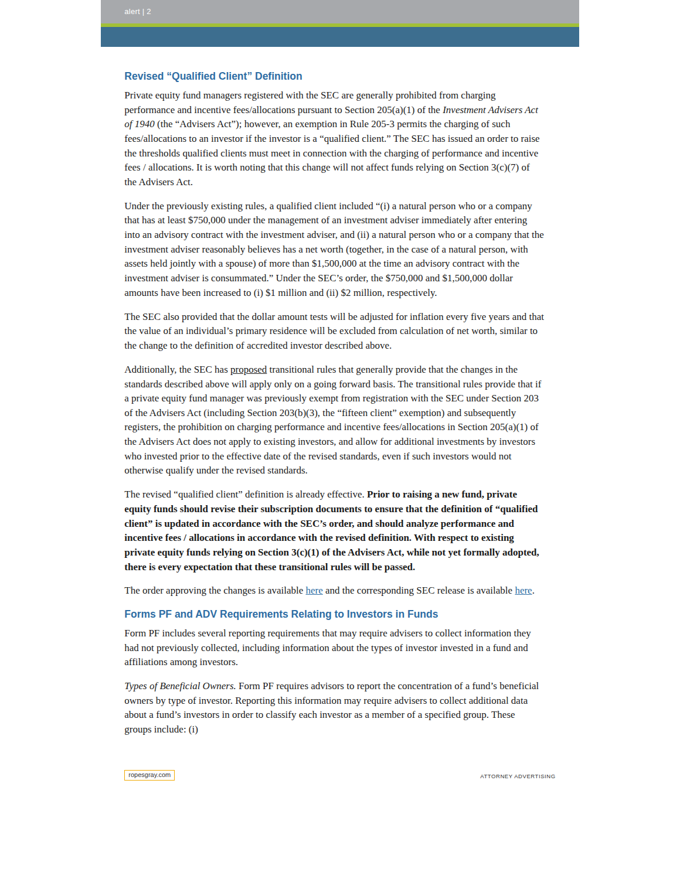alert | 2
Revised “Qualified Client” Definition
Private equity fund managers registered with the SEC are generally prohibited from charging performance and incentive fees/allocations pursuant to Section 205(a)(1) of the Investment Advisers Act of 1940 (the “Advisers Act”); however, an exemption in Rule 205-3 permits the charging of such fees/allocations to an investor if the investor is a “qualified client.” The SEC has issued an order to raise the thresholds qualified clients must meet in connection with the charging of performance and incentive fees / allocations. It is worth noting that this change will not affect funds relying on Section 3(c)(7) of the Advisers Act.
Under the previously existing rules, a qualified client included “(i) a natural person who or a company that has at least $750,000 under the management of an investment adviser immediately after entering into an advisory contract with the investment adviser, and (ii) a natural person who or a company that the investment adviser reasonably believes has a net worth (together, in the case of a natural person, with assets held jointly with a spouse) of more than $1,500,000 at the time an advisory contract with the investment adviser is consummated.” Under the SEC’s order, the $750,000 and $1,500,000 dollar amounts have been increased to (i) $1 million and (ii) $2 million, respectively.
The SEC also provided that the dollar amount tests will be adjusted for inflation every five years and that the value of an individual’s primary residence will be excluded from calculation of net worth, similar to the change to the definition of accredited investor described above.
Additionally, the SEC has proposed transitional rules that generally provide that the changes in the standards described above will apply only on a going forward basis. The transitional rules provide that if a private equity fund manager was previously exempt from registration with the SEC under Section 203 of the Advisers Act (including Section 203(b)(3), the “fifteen client” exemption) and subsequently registers, the prohibition on charging performance and incentive fees/allocations in Section 205(a)(1) of the Advisers Act does not apply to existing investors, and allow for additional investments by investors who invested prior to the effective date of the revised standards, even if such investors would not otherwise qualify under the revised standards.
The revised “qualified client” definition is already effective. Prior to raising a new fund, private equity funds should revise their subscription documents to ensure that the definition of “qualified client” is updated in accordance with the SEC’s order, and should analyze performance and incentive fees / allocations in accordance with the revised definition. With respect to existing private equity funds relying on Section 3(c)(1) of the Advisers Act, while not yet formally adopted, there is every expectation that these transitional rules will be passed.
The order approving the changes is available here and the corresponding SEC release is available here.
Forms PF and ADV Requirements Relating to Investors in Funds
Form PF includes several reporting requirements that may require advisers to collect information they had not previously collected, including information about the types of investor invested in a fund and affiliations among investors.
Types of Beneficial Owners. Form PF requires advisors to report the concentration of a fund’s beneficial owners by type of investor. Reporting this information may require advisers to collect additional data about a fund’s investors in order to classify each investor as a member of a specified group. These groups include: (i)
ropesgray.com Attorney Advertising